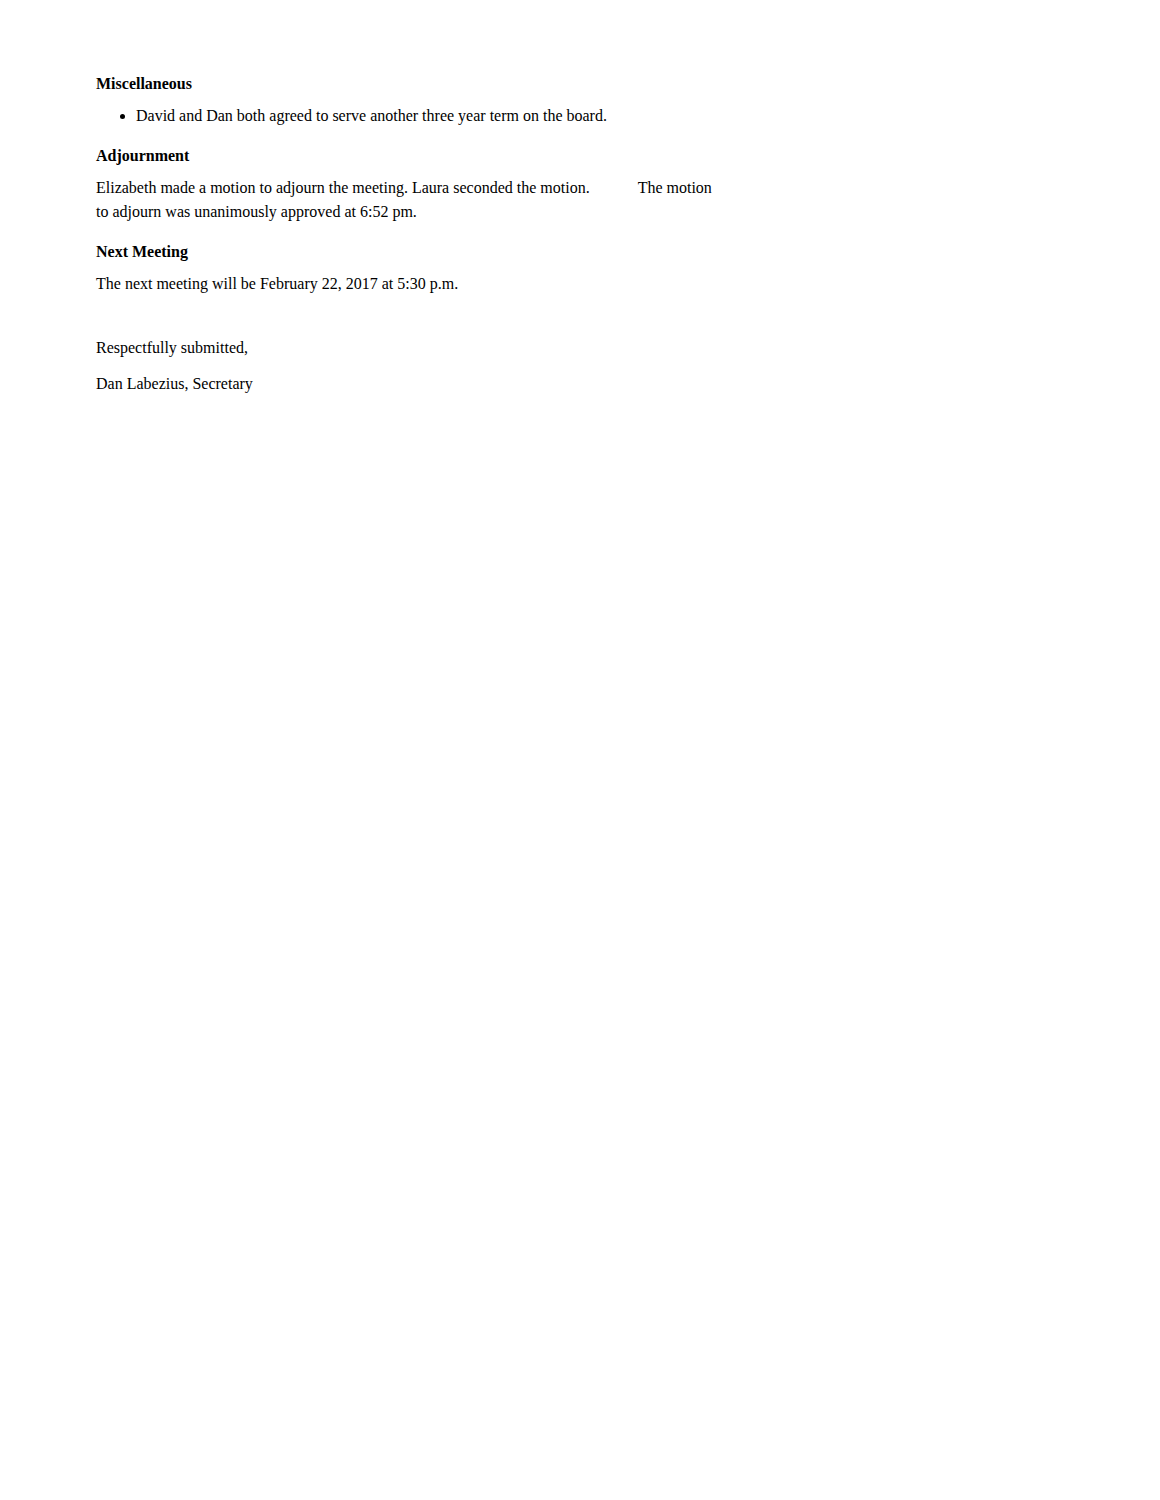Miscellaneous
David and Dan both agreed to serve another three year term on the board.
Adjournment
Elizabeth made a motion to adjourn the meeting. Laura seconded the motion. The motion to adjourn was unanimously approved at 6:52 pm.
Next Meeting
The next meeting will be February 22, 2017 at 5:30 p.m.
Respectfully submitted,
Dan Labezius, Secretary